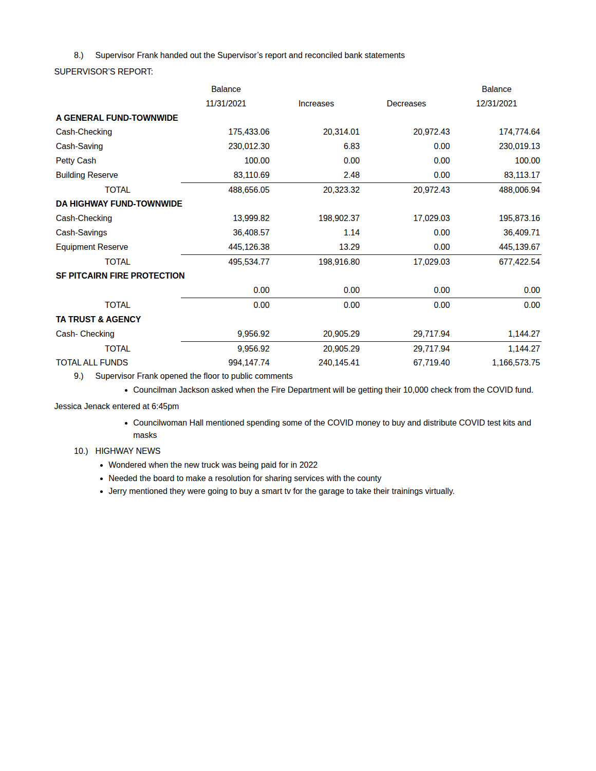8.) Supervisor Frank handed out the Supervisor’s report and reconciled bank statements
SUPERVISOR’S REPORT:
| | Balance | | | Balance |
| | 11/31/2021 | Increases | Decreases | 12/31/2021 |
| A GENERAL FUND-TOWNWIDE |
| Cash-Checking | 175,433.06 | 20,314.01 | 20,972.43 | 174,774.64 |
| Cash-Saving | 230,012.30 | 6.83 | 0.00 | 230,019.13 |
| Petty Cash | 100.00 | 0.00 | 0.00 | 100.00 |
| Building Reserve | 83,110.69 | 2.48 | 0.00 | 83,113.17 |
| TOTAL | 488,656.05 | 20,323.32 | 20,972.43 | 488,006.94 |
| DA HIGHWAY FUND-TOWNWIDE |
| Cash-Checking | 13,999.82 | 198,902.37 | 17,029.03 | 195,873.16 |
| Cash-Savings | 36,408.57 | 1.14 | 0.00 | 36,409.71 |
| Equipment Reserve | 445,126.38 | 13.29 | 0.00 | 445,139.67 |
| TOTAL | 495,534.77 | 198,916.80 | 17,029.03 | 677,422.54 |
| SF PITCAIRN FIRE PROTECTION |
| | 0.00 | 0.00 | 0.00 | 0.00 |
| TOTAL | 0.00 | 0.00 | 0.00 | 0.00 |
| TA TRUST & AGENCY |
| Cash- Checking | 9,956.92 | 20,905.29 | 29,717.94 | 1,144.27 |
| TOTAL | 9,956.92 | 20,905.29 | 29,717.94 | 1,144.27 |
| TOTAL ALL FUNDS | 994,147.74 | 240,145.41 | 67,719.40 | 1,166,573.75 |
9.) Supervisor Frank opened the floor to public comments
Councilman Jackson asked when the Fire Department will be getting their 10,000 check from the COVID fund.
Jessica Jenack entered at 6:45pm
Councilwoman Hall mentioned spending some of the COVID money to buy and distribute COVID test kits and masks
10.) HIGHWAY NEWS
Wondered when the new truck was being paid for in 2022
Needed the board to make a resolution for sharing services with the county
Jerry mentioned they were going to buy a smart tv for the garage to take their trainings virtually.